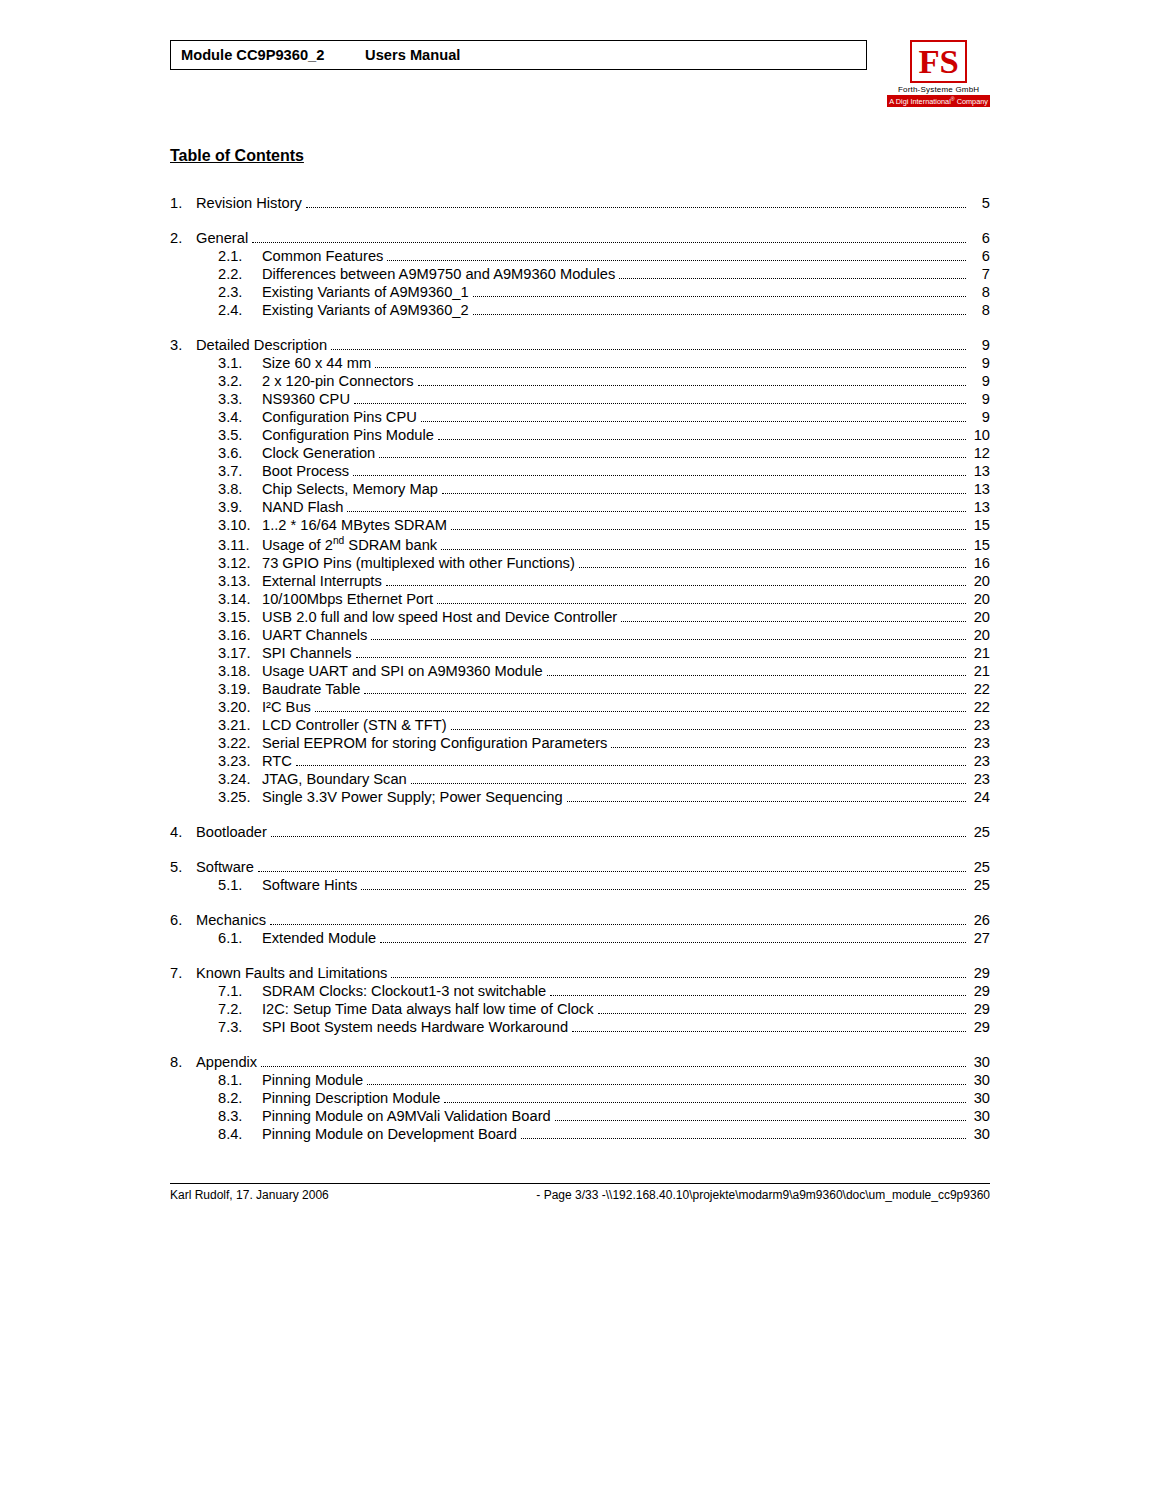Module CC9P9360_2 Users Manual
FS
Forth-Systeme GmbH
A Digi International® Company
Table of Contents
1. Revision History 5
2. General 6
2.1. Common Features 6
2.2. Differences between A9M9750 and A9M9360 Modules 7
2.3. Existing Variants of A9M9360_1 8
2.4. Existing Variants of A9M9360_2 8
3. Detailed Description 9
3.1. Size 60 x 44 mm 9
3.2. 2 x 120-pin Connectors 9
3.3. NS9360 CPU 9
3.4. Configuration Pins CPU 9
3.5. Configuration Pins Module 10
3.6. Clock Generation 12
3.7. Boot Process 13
3.8. Chip Selects, Memory Map 13
3.9. NAND Flash 13
3.10. 1..2 * 16/64 MBytes SDRAM 15
3.11. Usage of 2nd SDRAM bank 15
3.12. 73 GPIO Pins (multiplexed with other Functions) 16
3.13. External Interrupts 20
3.14. 10/100Mbps Ethernet Port 20
3.15. USB 2.0 full and low speed Host and Device Controller 20
3.16. UART Channels 20
3.17. SPI Channels 21
3.18. Usage UART and SPI on A9M9360 Module 21
3.19. Baudrate Table 22
3.20. I²C Bus 22
3.21. LCD Controller (STN & TFT) 23
3.22. Serial EEPROM for storing Configuration Parameters 23
3.23. RTC 23
3.24. JTAG, Boundary Scan 23
3.25. Single 3.3V Power Supply; Power Sequencing 24
4. Bootloader 25
5. Software 25
5.1. Software Hints 25
6. Mechanics 26
6.1. Extended Module 27
7. Known Faults and Limitations 29
7.1. SDRAM Clocks: Clockout1-3 not switchable 29
7.2. I2C: Setup Time Data always half low time of Clock 29
7.3. SPI Boot System needs Hardware Workaround 29
8. Appendix 30
8.1. Pinning Module 30
8.2. Pinning Description Module 30
8.3. Pinning Module on A9MVali Validation Board 30
8.4. Pinning Module on Development Board 30
Karl Rudolf, 17. January 2006
- Page 3/33 -\\192.168.40.10\projekte\modarm9\a9m9360\doc\um_module_cc9p9360